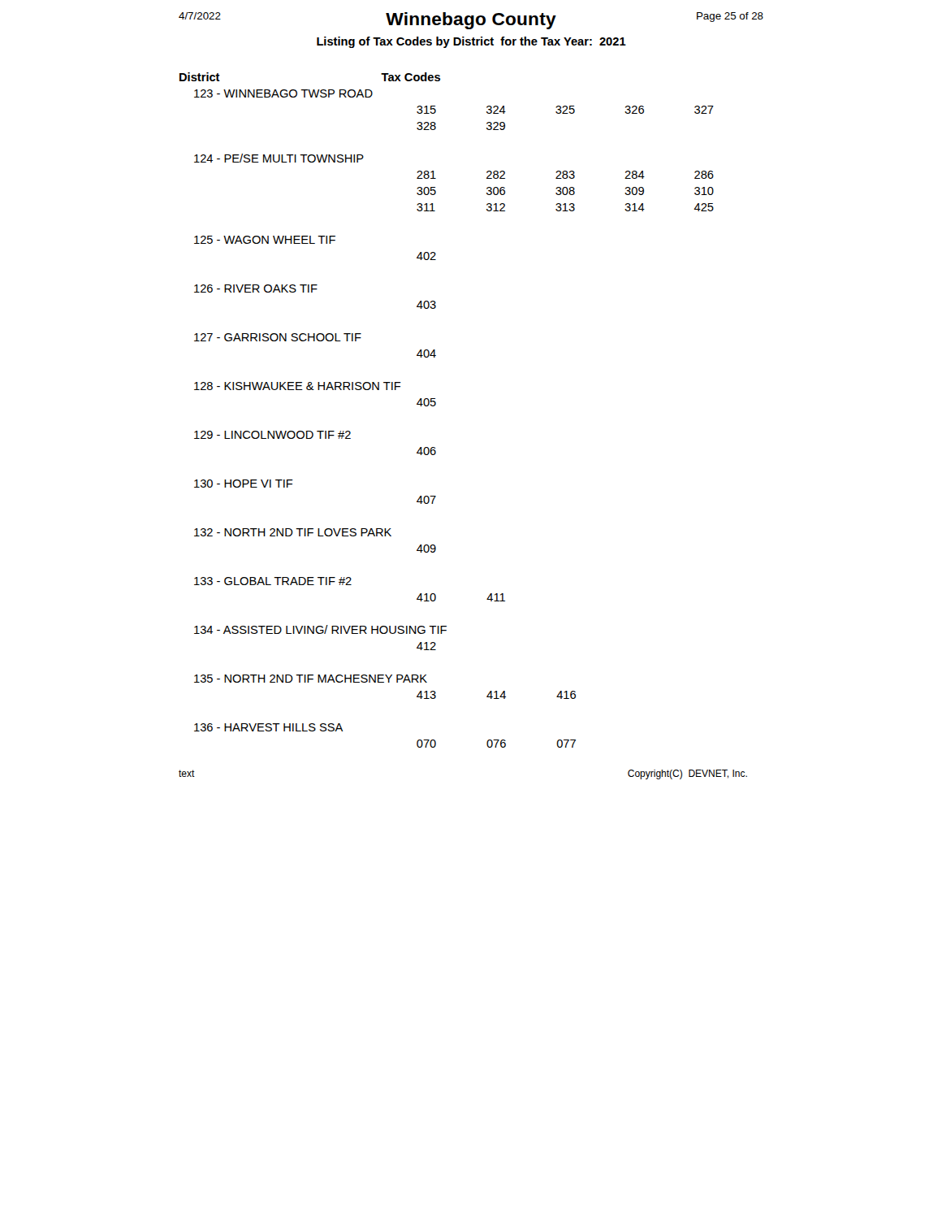4/7/2022
Winnebago County
Listing of Tax Codes by District for the Tax Year: 2021
Page 25 of 28
District
Tax Codes
123 - WINNEBAGO TWSP ROAD
| 315 | 324 | 325 | 326 | 327 |
| 328 | 329 | | | |
124 - PE/SE MULTI TOWNSHIP
| 281 | 282 | 283 | 284 | 286 |
| 305 | 306 | 308 | 309 | 310 |
| 311 | 312 | 313 | 314 | 425 |
125 - WAGON WHEEL TIF
| 402 | | | | |
126 - RIVER OAKS TIF
| 403 | | | | |
127 - GARRISON SCHOOL TIF
| 404 | | | | |
128 - KISHWAUKEE & HARRISON TIF
| 405 | | | | |
129 - LINCOLNWOOD TIF #2
| 406 | | | | |
130 - HOPE VI TIF
| 407 | | | | |
132 - NORTH 2ND TIF LOVES PARK
| 409 | | | | |
133 - GLOBAL TRADE TIF #2
| 410 | 411 | | | |
134 - ASSISTED LIVING/ RIVER HOUSING TIF
| 412 | | | | |
135 - NORTH 2ND TIF MACHESNEY PARK
| 413 | 414 | 416 | | |
136 - HARVEST HILLS SSA
| 070 | 076 | 077 | | |
text
Copyright(C) DEVNET, Inc.